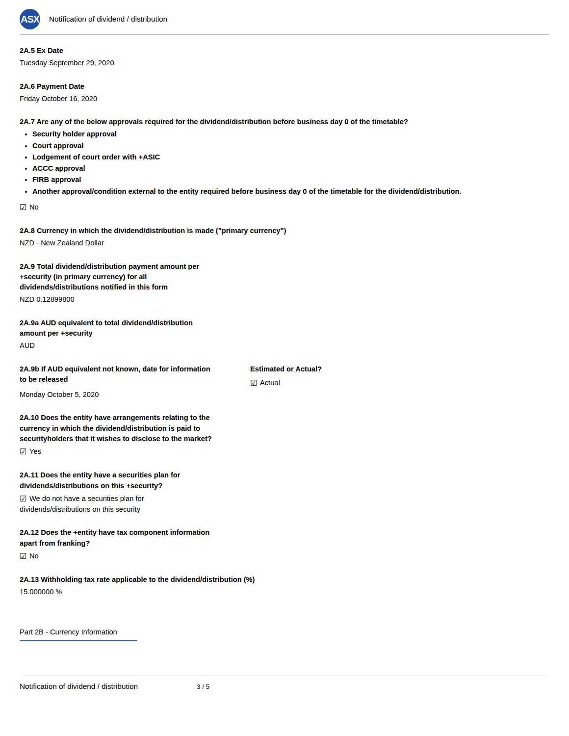ASX
Notification of dividend / distribution
2A.5 Ex Date
Tuesday September 29, 2020
2A.6 Payment Date
Friday October 16, 2020
2A.7 Are any of the below approvals required for the dividend/distribution before business day 0 of the timetable?
Security holder approval
Court approval
Lodgement of court order with +ASIC
ACCC approval
FIRB approval
Another approval/condition external to the entity required before business day 0 of the timetable for the dividend/distribution.
No
2A.8 Currency in which the dividend/distribution is made ("primary currency")
NZD - New Zealand Dollar
2A.9 Total dividend/distribution payment amount per
+security (in primary currency) for all
dividends/distributions notified in this form
NZD 0.12899800
2A.9a AUD equivalent to total dividend/distribution
amount per +security
AUD
2A.9b If AUD equivalent not known, date for information
to be released
Monday October 5, 2020
Estimated or Actual?
Actual
2A.10 Does the entity have arrangements relating to the
currency in which the dividend/distribution is paid to
securityholders that it wishes to disclose to the market?
Yes
2A.11 Does the entity have a securities plan for
dividends/distributions on this +security?
We do not have a securities plan for
dividends/distributions on this security
2A.12 Does the +entity have tax component information
apart from franking?
No
2A.13 Withholding tax rate applicable to the dividend/distribution (%)
15.000000 %
Part 2B - Currency Information
Notification of dividend / distribution
3 / 5